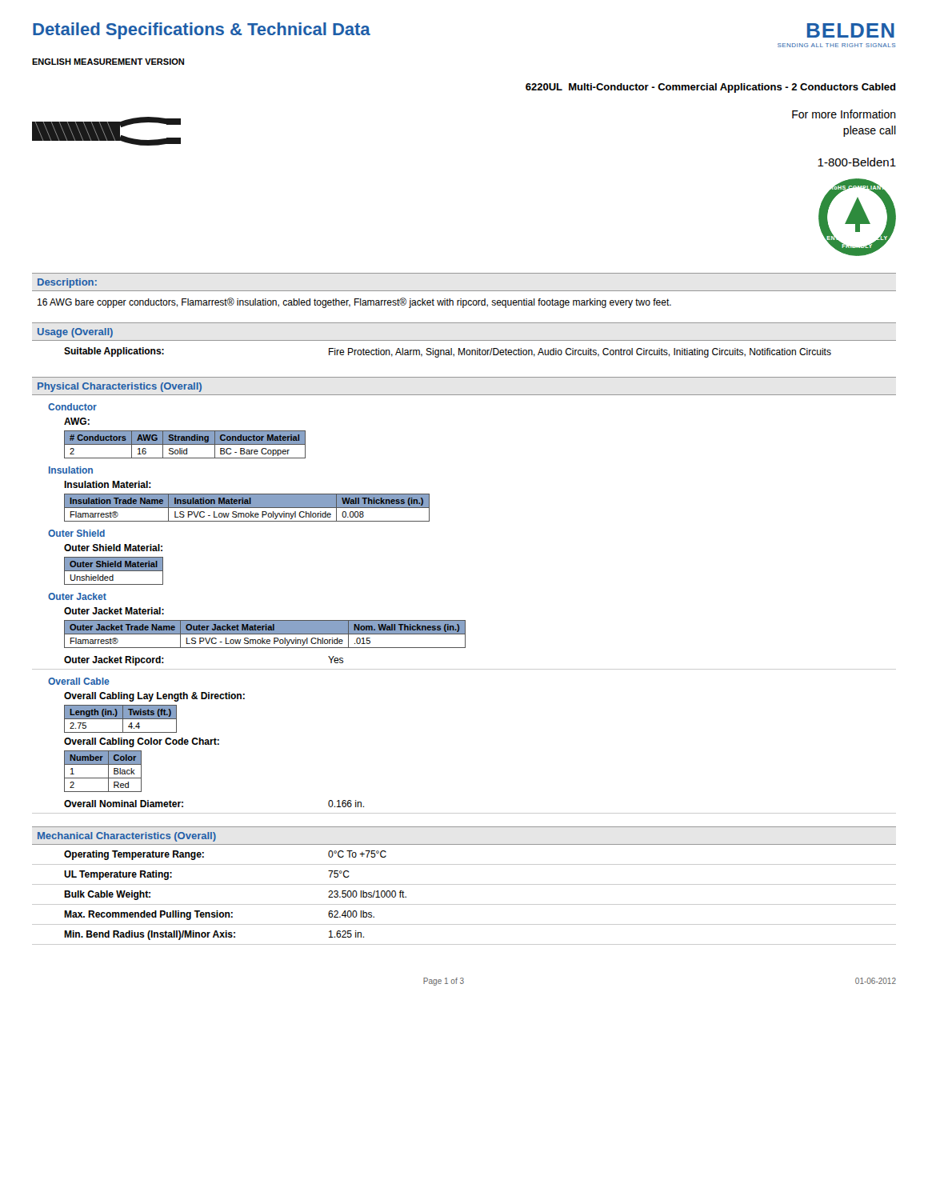Detailed Specifications & Technical Data
BELDEN
SENDING ALL THE RIGHT SIGNALS
ENGLISH MEASUREMENT VERSION
6220UL Multi-Conductor - Commercial Applications - 2 Conductors Cabled
For more Information
please call
1-800-Belden1
RoHS COMPLIANT
ENVIRONMENTALLY FRIENDLY
Description:
16 AWG bare copper conductors, Flamarrest® insulation, cabled together, Flamarrest® jacket with ripcord, sequential footage marking every two feet.
Usage (Overall)
Suitable Applications:
Fire Protection, Alarm, Signal, Monitor/Detection, Audio Circuits, Control Circuits, Initiating Circuits, Notification Circuits
Physical Characteristics (Overall)
Conductor
AWG:
| # Conductors | AWG | Stranding | Conductor Material |
| --- | --- | --- | --- |
| 2 | 16 | Solid | BC - Bare Copper |
Insulation
Insulation Material:
| Insulation Trade Name | Insulation Material | Wall Thickness (in.) |
| --- | --- | --- |
| Flamarrest® | LS PVC - Low Smoke Polyvinyl Chloride | 0.008 |
Outer Shield
Outer Shield Material:
| Outer Shield Material |
| --- |
| Unshielded |
Outer Jacket
Outer Jacket Material:
| Outer Jacket Trade Name | Outer Jacket Material | Nom. Wall Thickness (in.) |
| --- | --- | --- |
| Flamarrest® | LS PVC - Low Smoke Polyvinyl Chloride | .015 |
Outer Jacket Ripcord:
Yes
Overall Cable
Overall Cabling Lay Length & Direction:
| Length (in.) | Twists (ft.) |
| --- | --- |
| 2.75 | 4.4 |
Overall Cabling Color Code Chart:
| Number | Color |
| --- | --- |
| 1 | Black |
| 2 | Red |
Overall Nominal Diameter:
0.166 in.
Mechanical Characteristics (Overall)
Operating Temperature Range:
0°C To +75°C
UL Temperature Rating:
75°C
Bulk Cable Weight:
23.500 lbs/1000 ft.
Max. Recommended Pulling Tension:
62.400 lbs.
Min. Bend Radius (Install)/Minor Axis:
1.625 in.
Page 1 of 3
01-06-2012